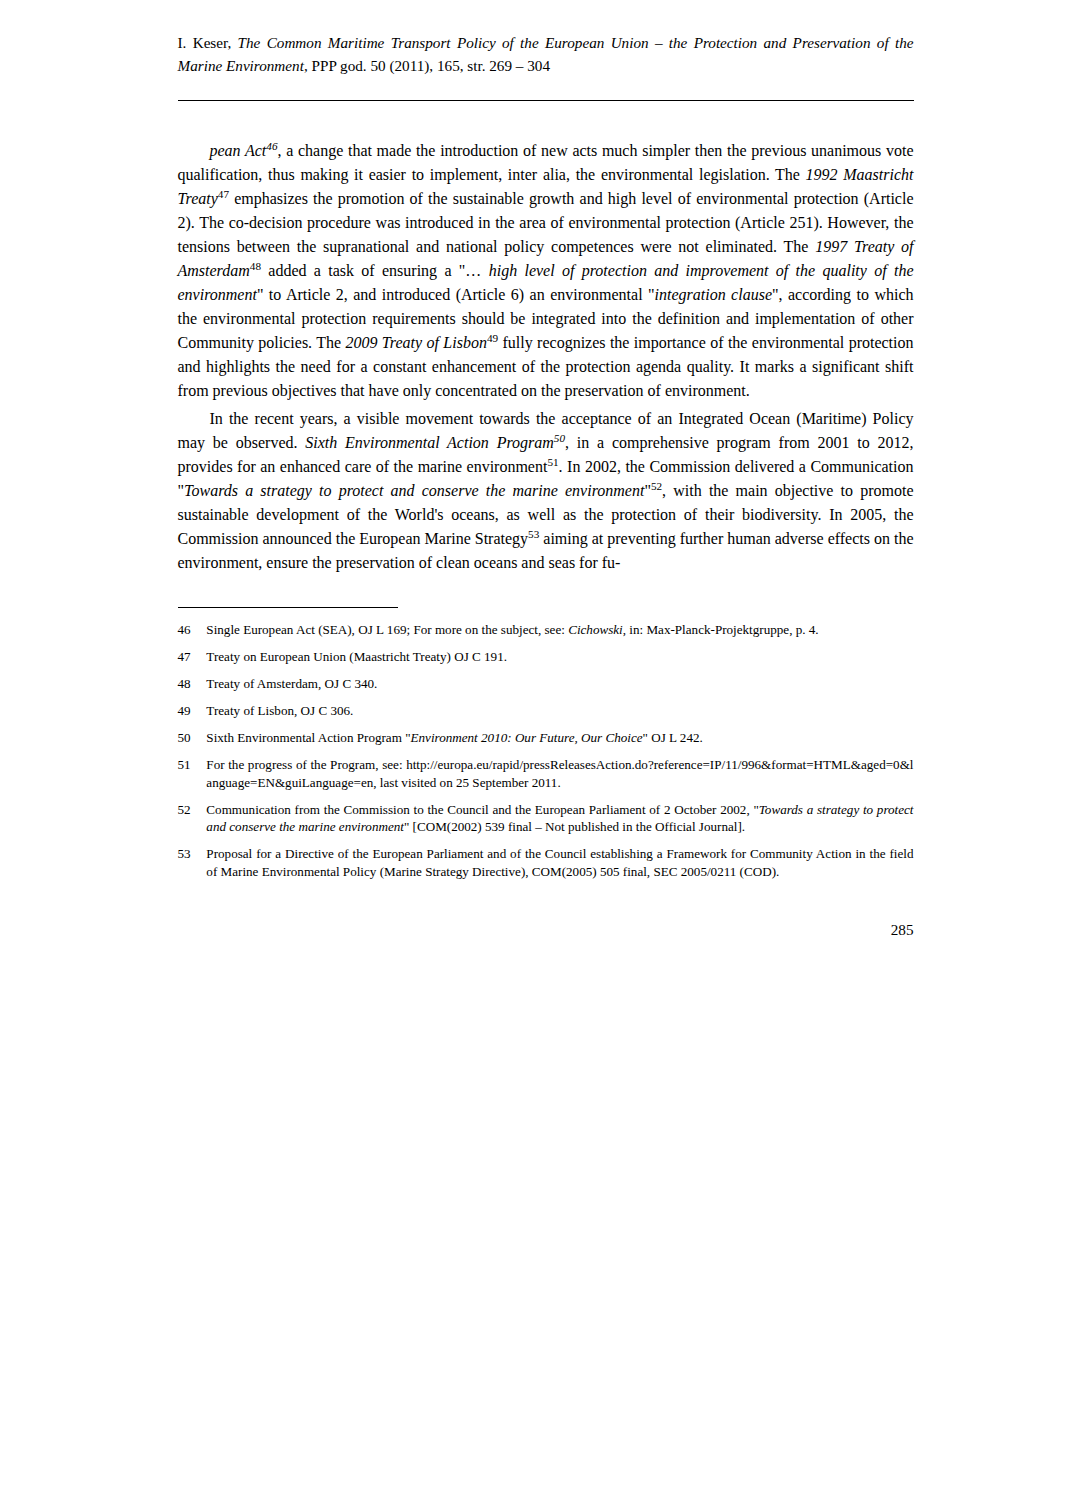I. Keser, The Common Maritime Transport Policy of the European Union – the Protection and Preservation of the Marine Environment, PPP god. 50 (2011), 165, str. 269 – 304
pean Act46, a change that made the introduction of new acts much simpler then the previous unanimous vote qualification, thus making it easier to implement, inter alia, the environmental legislation. The 1992 Maastricht Treaty47 emphasizes the promotion of the sustainable growth and high level of environmental protection (Article 2). The co-decision procedure was introduced in the area of environmental protection (Article 251). However, the tensions between the supranational and national policy competences were not eliminated. The 1997 Treaty of Amsterdam48 added a task of ensuring a "… high level of protection and improvement of the quality of the environment" to Article 2, and introduced (Article 6) an environmental "integration clause", according to which the environmental protection requirements should be integrated into the definition and implementation of other Community policies. The 2009 Treaty of Lisbon49 fully recognizes the importance of the environmental protection and highlights the need for a constant enhancement of the protection agenda quality. It marks a significant shift from previous objectives that have only concentrated on the preservation of environment.
In the recent years, a visible movement towards the acceptance of an Integrated Ocean (Maritime) Policy may be observed. Sixth Environmental Action Program50, in a comprehensive program from 2001 to 2012, provides for an enhanced care of the marine environment51. In 2002, the Commission delivered a Communication "Towards a strategy to protect and conserve the marine environment"52, with the main objective to promote sustainable development of the World's oceans, as well as the protection of their biodiversity. In 2005, the Commission announced the European Marine Strategy53 aiming at preventing further human adverse effects on the environment, ensure the preservation of clean oceans and seas for fu-
46 Single European Act (SEA), OJ L 169; For more on the subject, see: Cichowski, in: Max-Planck-Projektgruppe, p. 4.
47 Treaty on European Union (Maastricht Treaty) OJ C 191.
48 Treaty of Amsterdam, OJ C 340.
49 Treaty of Lisbon, OJ C 306.
50 Sixth Environmental Action Program "Environment 2010: Our Future, Our Choice" OJ L 242.
51 For the progress of the Program, see: http://europa.eu/rapid/pressReleasesAction.do?reference=IP/11/996&format=HTML&aged=0&language=EN&guiLanguage=en, last visited on 25 September 2011.
52 Communication from the Commission to the Council and the European Parliament of 2 October 2002, "Towards a strategy to protect and conserve the marine environment" [COM(2002) 539 final – Not published in the Official Journal].
53 Proposal for a Directive of the European Parliament and of the Council establishing a Framework for Community Action in the field of Marine Environmental Policy (Marine Strategy Directive), COM(2005) 505 final, SEC 2005/0211 (COD).
285